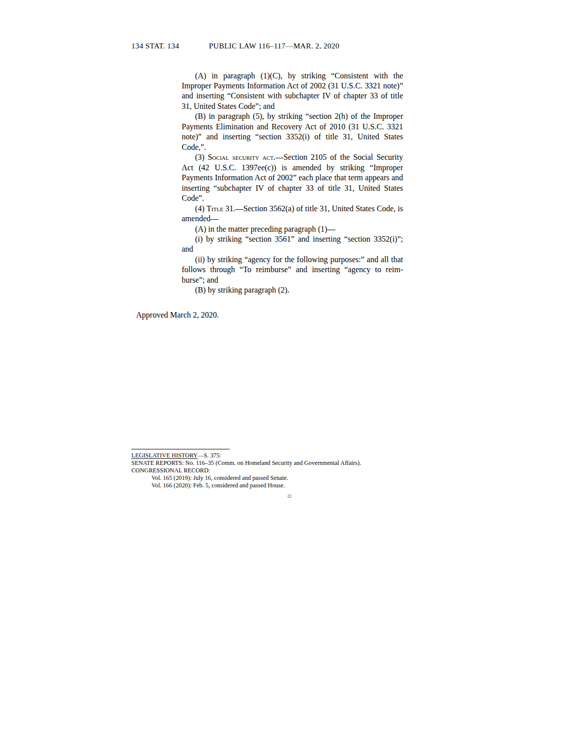134 STAT. 134 PUBLIC LAW 116–117—MAR. 2, 2020
(A) in paragraph (1)(C), by striking “Consistent with the Improper Payments Information Act of 2002 (31 U.S.C. 3321 note)” and inserting “Consistent with subchapter IV of chapter 33 of title 31, United States Code”; and
(B) in paragraph (5), by striking “section 2(h) of the Improper Payments Elimination and Recovery Act of 2010 (31 U.S.C. 3321 note)” and inserting “section 3352(i) of title 31, United States Code,”.
(3) Social security act.—Section 2105 of the Social Security Act (42 U.S.C. 1397ee(c)) is amended by striking “Improper Payments Information Act of 2002” each place that term appears and inserting “subchapter IV of chapter 33 of title 31, United States Code”.
(4) Title 31.—Section 3562(a) of title 31, United States Code, is amended—
(A) in the matter preceding paragraph (1)—
(i) by striking “section 3561” and inserting “section 3352(i)”; and
(ii) by striking “agency for the following purposes:” and all that follows through “To reimburse” and inserting “agency to reimburse”; and
(B) by striking paragraph (2).
Approved March 2, 2020.
LEGISLATIVE HISTORY—S. 375:
SENATE REPORTS: No. 116–35 (Comm. on Homeland Security and Governmental Affairs).
CONGRESSIONAL RECORD:
Vol. 165 (2019): July 16, considered and passed Senate.
Vol. 166 (2020): Feb. 5, considered and passed House.
○